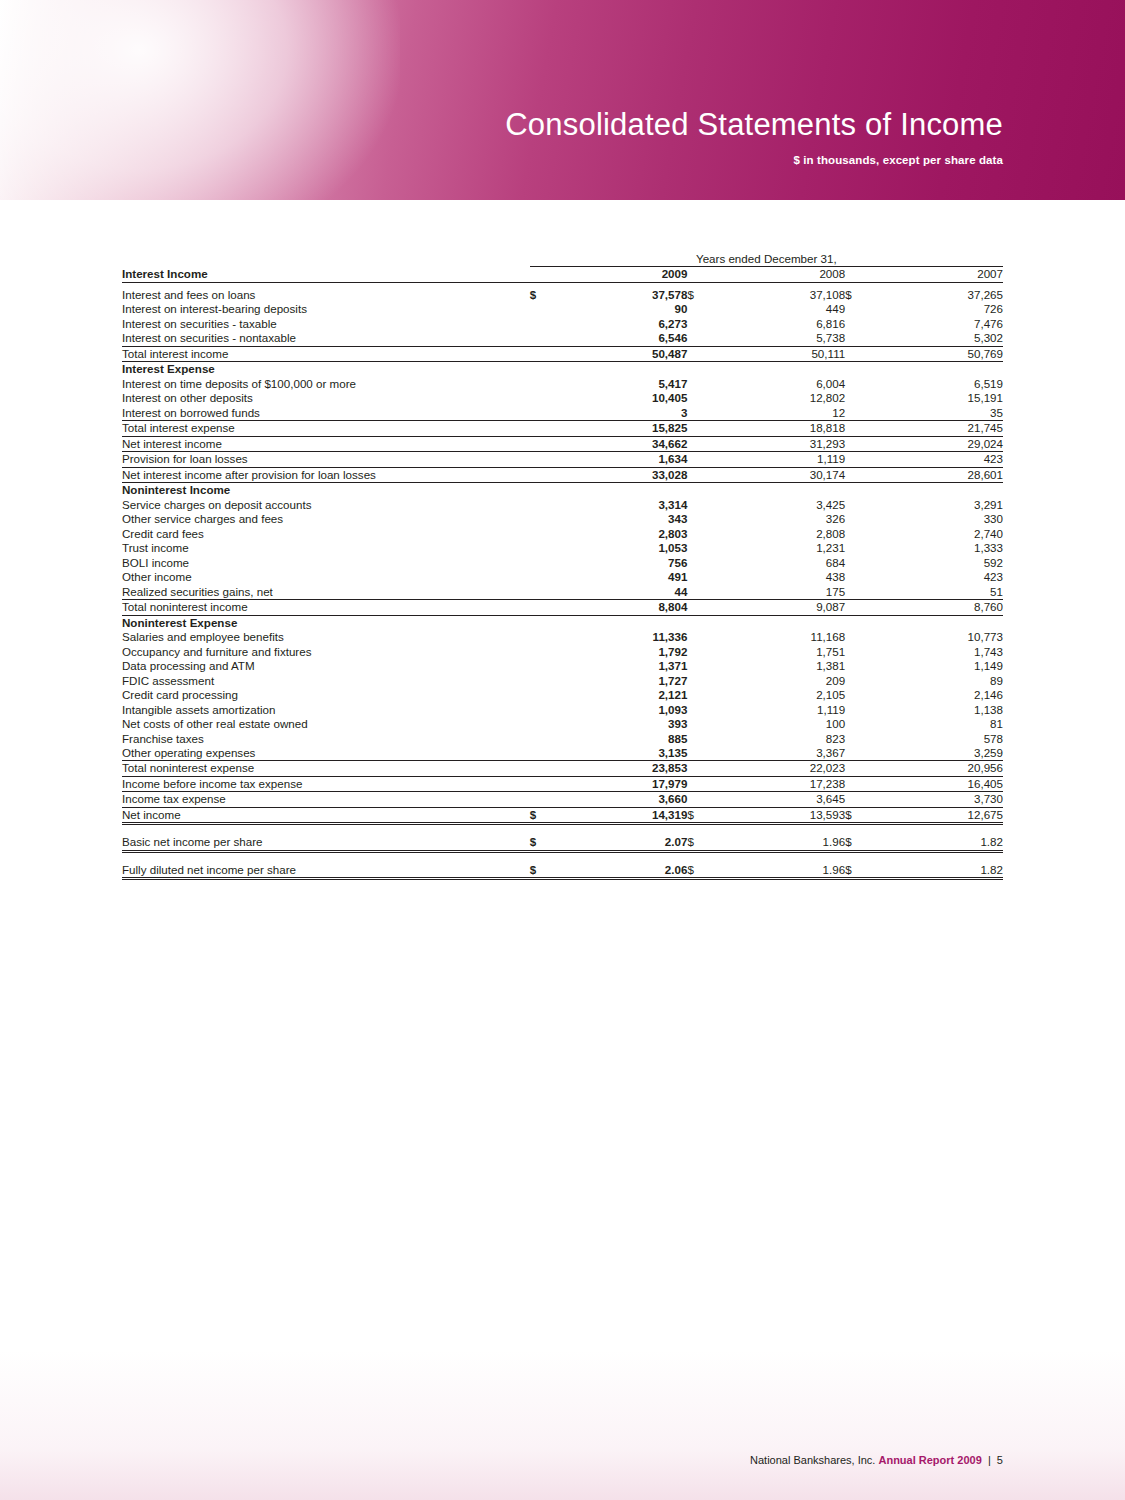Consolidated Statements of Income
$ in thousands, except per share data
| | Years ended December 31, |
| Interest Income | | 2009 | | 2008 | | 2007 |
| Interest and fees on loans | $ | 37,578 | $ | 37,108 | $ | 37,265 |
| Interest on interest-bearing deposits | | 90 | | 449 | | 726 |
| Interest on securities - taxable | | 6,273 | | 6,816 | | 7,476 |
| Interest on securities - nontaxable | | 6,546 | | 5,738 | | 5,302 |
| Total interest income | | 50,487 | | 50,111 | | 50,769 |
| Interest Expense |
| Interest on time deposits of $100,000 or more | | 5,417 | | 6,004 | | 6,519 |
| Interest on other deposits | | 10,405 | | 12,802 | | 15,191 |
| Interest on borrowed funds | | 3 | | 12 | | 35 |
| Total interest expense | | 15,825 | | 18,818 | | 21,745 |
| Net interest income | | 34,662 | | 31,293 | | 29,024 |
| Provision for loan losses | | 1,634 | | 1,119 | | 423 |
| Net interest income after provision for loan losses | | 33,028 | | 30,174 | | 28,601 |
| Noninterest Income |
| Service charges on deposit accounts | | 3,314 | | 3,425 | | 3,291 |
| Other service charges and fees | | 343 | | 326 | | 330 |
| Credit card fees | | 2,803 | | 2,808 | | 2,740 |
| Trust income | | 1,053 | | 1,231 | | 1,333 |
| BOLI income | | 756 | | 684 | | 592 |
| Other income | | 491 | | 438 | | 423 |
| Realized securities gains, net | | 44 | | 175 | | 51 |
| Total noninterest income | | 8,804 | | 9,087 | | 8,760 |
| Noninterest Expense |
| Salaries and employee benefits | | 11,336 | | 11,168 | | 10,773 |
| Occupancy and furniture and fixtures | | 1,792 | | 1,751 | | 1,743 |
| Data processing and ATM | | 1,371 | | 1,381 | | 1,149 |
| FDIC assessment | | 1,727 | | 209 | | 89 |
| Credit card processing | | 2,121 | | 2,105 | | 2,146 |
| Intangible assets amortization | | 1,093 | | 1,119 | | 1,138 |
| Net costs of other real estate owned | | 393 | | 100 | | 81 |
| Franchise taxes | | 885 | | 823 | | 578 |
| Other operating expenses | | 3,135 | | 3,367 | | 3,259 |
| Total noninterest expense | | 23,853 | | 22,023 | | 20,956 |
| Income before income tax expense | | 17,979 | | 17,238 | | 16,405 |
| Income tax expense | | 3,660 | | 3,645 | | 3,730 |
| Net income | $ | 14,319 | $ | 13,593 | $ | 12,675 |
| Basic net income per share | $ | 2.07 | $ | 1.96 | $ | 1.82 |
| Fully diluted net income per share | $ | 2.06 | $ | 1.96 | $ | 1.82 |
National Bankshares, Inc. Annual Report 2009 | 5